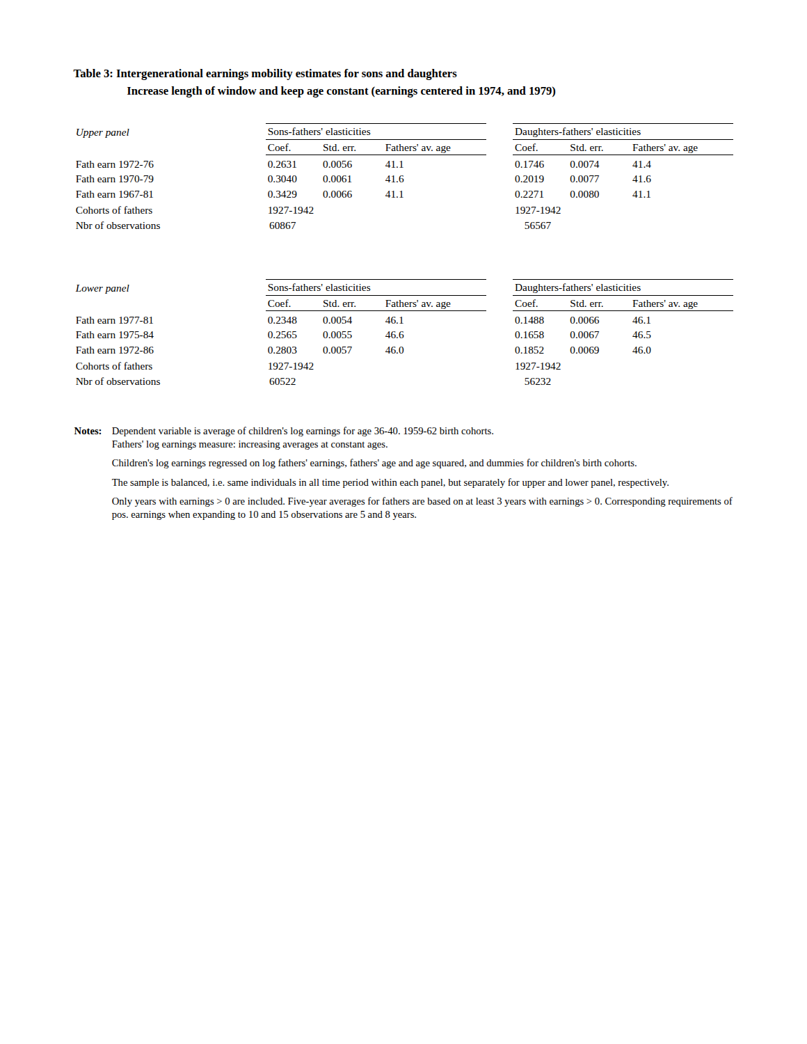Table 3: Intergenerational earnings mobility estimates for sons and daughters
Increase length of window and keep age constant (earnings centered in 1974, and 1979)
| Upper panel | Sons-fathers' elasticities | | Daughters-fathers' elasticities |
| | Coef. | Std. err. | Fathers' av. age | | Coef. | Std. err. | Fathers' av. age |
| Fath earn 1972-76 | 0.2631 | 0.0056 | 41.1 | | 0.1746 | 0.0074 | 41.4 |
| Fath earn 1970-79 | 0.3040 | 0.0061 | 41.6 | | 0.2019 | 0.0077 | 41.6 |
| Fath earn 1967-81 | 0.3429 | 0.0066 | 41.1 | | 0.2271 | 0.0080 | 41.1 |
| Cohorts of fathers | 1927-1942 | | 1927-1942 |
| Nbr of observations | 60867 | | 56567 |
| Lower panel | Sons-fathers' elasticities | | Daughters-fathers' elasticities |
| | Coef. | Std. err. | Fathers' av. age | | Coef. | Std. err. | Fathers' av. age |
| Fath earn 1977-81 | 0.2348 | 0.0054 | 46.1 | | 0.1488 | 0.0066 | 46.1 |
| Fath earn 1975-84 | 0.2565 | 0.0055 | 46.6 | | 0.1658 | 0.0067 | 46.5 |
| Fath earn 1972-86 | 0.2803 | 0.0057 | 46.0 | | 0.1852 | 0.0069 | 46.0 |
| Cohorts of fathers | 1927-1942 | | 1927-1942 |
| Nbr of observations | 60522 | | 56232 |
| Notes: | Dependent variable is average of children's log earnings for age 36-40. 1959-62 birth cohorts. Fathers' log earnings measure: increasing averages at constant ages. Children's log earnings regressed on log fathers' earnings, fathers' age and age squared, and dummies for children's birth cohorts. The sample is balanced, i.e. same individuals in all time period within each panel, but separately for upper and lower panel, respectively. Only years with earnings > 0 are included. Five-year averages for fathers are based on at least 3 years with earnings > 0. Corresponding requirements of pos. earnings when expanding to 10 and 15 observations are 5 and 8 years. |